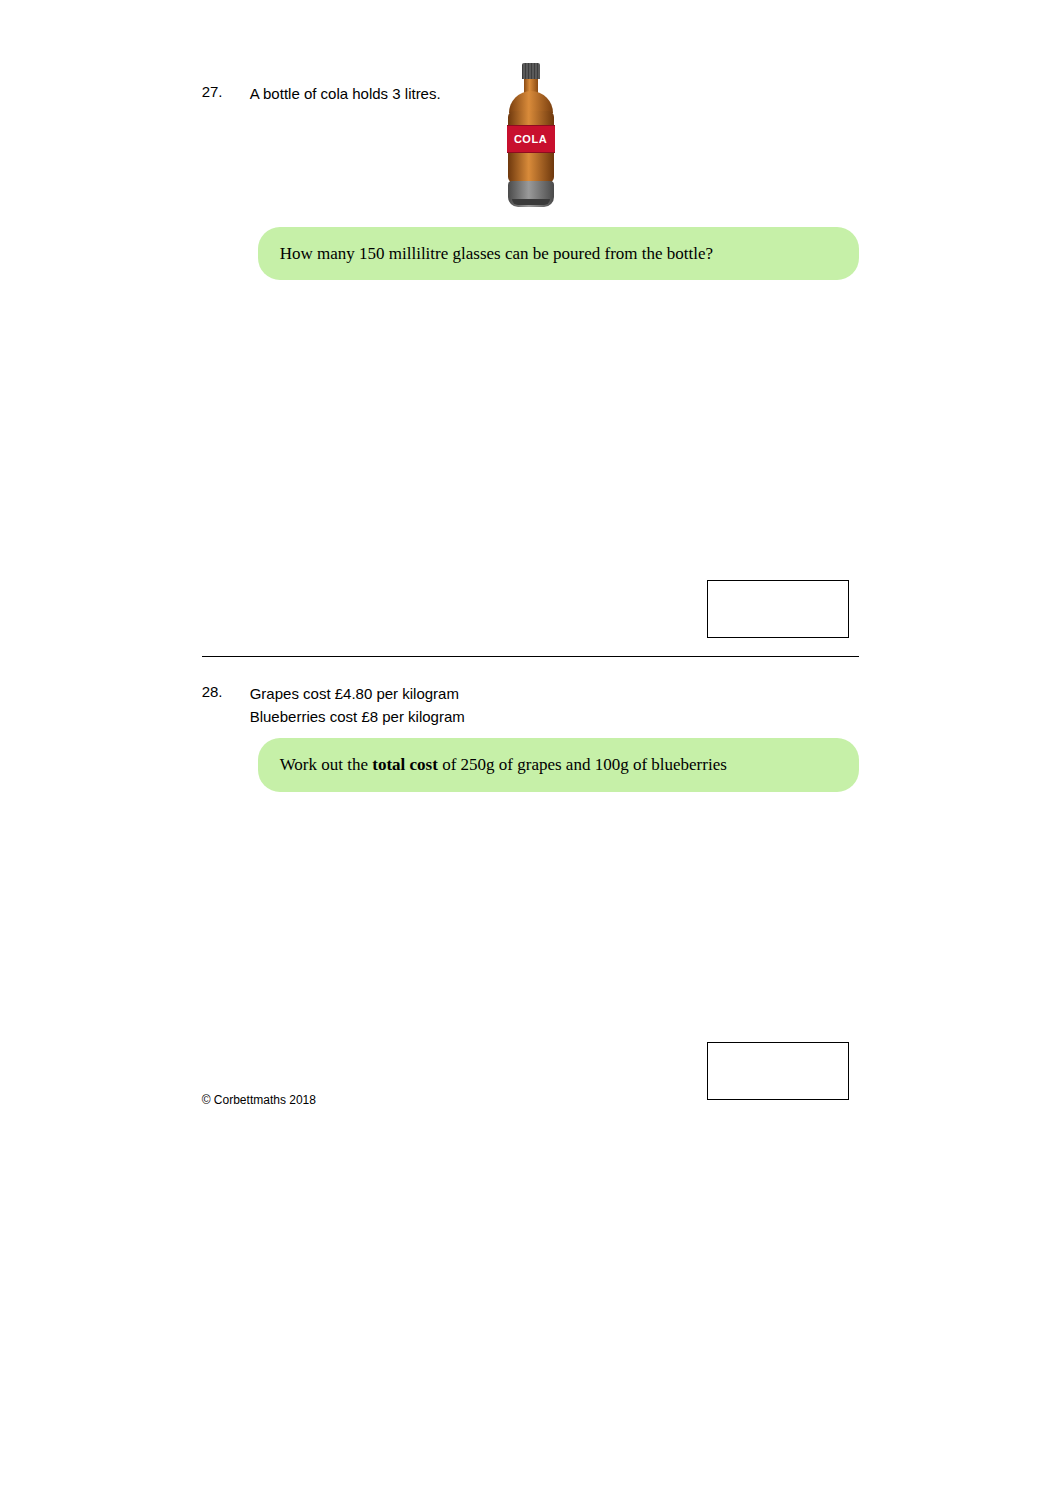27. A bottle of cola holds 3 litres.
COLA
How many 150 millilitre glasses can be poured from the bottle?
28. Grapes cost £4.80 per kilogram
Blueberries cost £8 per kilogram
Work out the total cost of 250g of grapes and 100g of blueberries
© Corbettmaths 2018